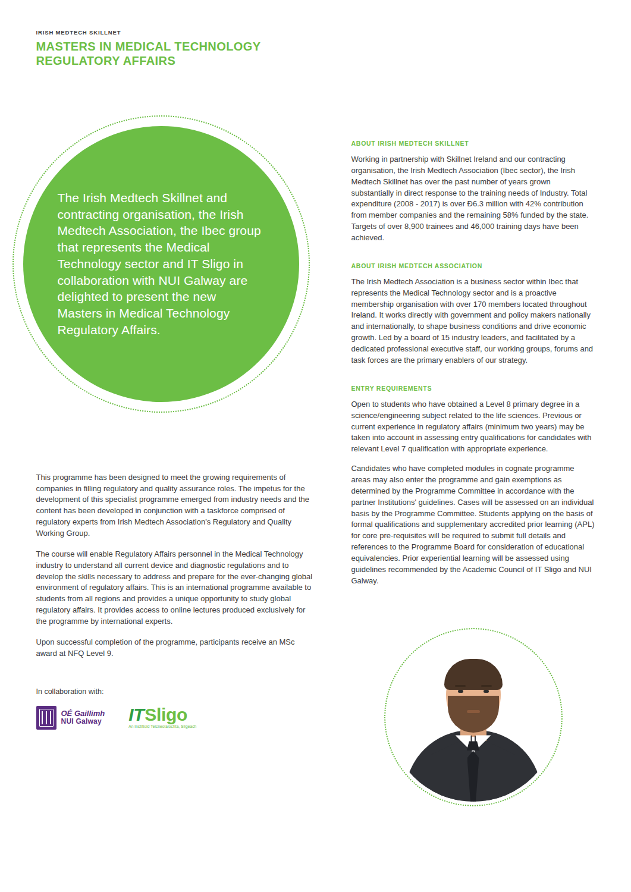Irish Medtech Skillnet
Masters in Medical Technology
Regulatory Affairs
The Irish Medtech Skillnet and contracting organisation, the Irish Medtech Association, the Ibec group that represents the Medical Technology sector and IT Sligo in collaboration with NUI Galway are delighted to present the new Masters in Medical Technology Regulatory Affairs.
This programme has been designed to meet the growing requirements of companies in filling regulatory and quality assurance roles. The impetus for the development of this specialist programme emerged from industry needs and the content has been developed in conjunction with a taskforce comprised of regulatory experts from Irish Medtech Association's Regulatory and Quality Working Group.
The course will enable Regulatory Affairs personnel in the Medical Technology industry to understand all current device and diagnostic regulations and to develop the skills necessary to address and prepare for the ever-changing global environment of regulatory affairs. This is an international programme available to students from all regions and provides a unique opportunity to study global regulatory affairs. It provides access to online lectures produced exclusively for the programme by international experts.
Upon successful completion of the programme, participants receive an MSc award at NFQ Level 9.
In collaboration with:
OÉ Gaillimh
NUI Galway
ITSligo
An Institiúid Teicneolaíochta, Sligeach
About Irish Medtech Skillnet
Working in partnership with Skillnet Ireland and our contracting organisation, the Irish Medtech Association (Ibec sector), the Irish Medtech Skillnet has over the past number of years grown substantially in direct response to the training needs of Industry. Total expenditure (2008 - 2017) is over Ð6.3 million with 42% contribution from member companies and the remaining 58% funded by the state. Targets of over 8,900 trainees and 46,000 training days have been achieved.
About Irish Medtech Association
The Irish Medtech Association is a business sector within Ibec that represents the Medical Technology sector and is a proactive membership organisation with over 170 members located throughout Ireland. It works directly with government and policy makers nationally and internationally, to shape business conditions and drive economic growth. Led by a board of 15 industry leaders, and facilitated by a dedicated professional executive staff, our working groups, forums and task forces are the primary enablers of our strategy.
Entry Requirements
Open to students who have obtained a Level 8 primary degree in a science/engineering subject related to the life sciences. Previous or current experience in regulatory affairs (minimum two years) may be taken into account in assessing entry qualifications for candidates with relevant Level 7 qualification with appropriate experience.
Candidates who have completed modules in cognate programme areas may also enter the programme and gain exemptions as determined by the Programme Committee in accordance with the partner Institutions' guidelines. Cases will be assessed on an individual basis by the Programme Committee. Students applying on the basis of formal qualifications and supplementary accredited prior learning (APL) for core pre-requisites will be required to submit full details and references to the Programme Board for consideration of educational equivalencies. Prior experiential learning will be assessed using guidelines recommended by the Academic Council of IT Sligo and NUI Galway.